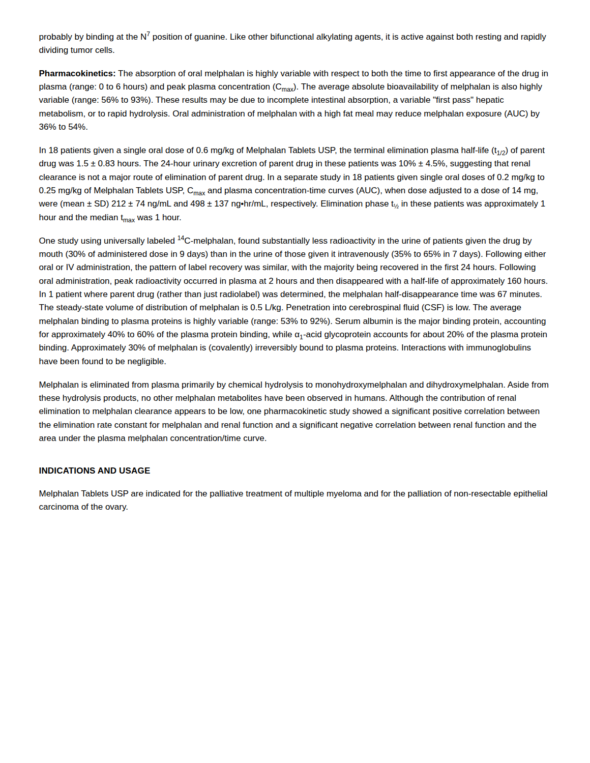probably by binding at the N7 position of guanine. Like other bifunctional alkylating agents, it is active against both resting and rapidly dividing tumor cells.
Pharmacokinetics: The absorption of oral melphalan is highly variable with respect to both the time to first appearance of the drug in plasma (range: 0 to 6 hours) and peak plasma concentration (Cmax). The average absolute bioavailability of melphalan is also highly variable (range: 56% to 93%). These results may be due to incomplete intestinal absorption, a variable "first pass" hepatic metabolism, or to rapid hydrolysis. Oral administration of melphalan with a high fat meal may reduce melphalan exposure (AUC) by 36% to 54%.
In 18 patients given a single oral dose of 0.6 mg/kg of Melphalan Tablets USP, the terminal elimination plasma half-life (t1/2) of parent drug was 1.5 ± 0.83 hours. The 24-hour urinary excretion of parent drug in these patients was 10% ± 4.5%, suggesting that renal clearance is not a major route of elimination of parent drug. In a separate study in 18 patients given single oral doses of 0.2 mg/kg to 0.25 mg/kg of Melphalan Tablets USP, Cmax and plasma concentration-time curves (AUC), when dose adjusted to a dose of 14 mg, were (mean ± SD) 212 ± 74 ng/mL and 498 ± 137 ng•hr/mL, respectively. Elimination phase t½ in these patients was approximately 1 hour and the median tmax was 1 hour.
One study using universally labeled 14C-melphalan, found substantially less radioactivity in the urine of patients given the drug by mouth (30% of administered dose in 9 days) than in the urine of those given it intravenously (35% to 65% in 7 days). Following either oral or IV administration, the pattern of label recovery was similar, with the majority being recovered in the first 24 hours. Following oral administration, peak radioactivity occurred in plasma at 2 hours and then disappeared with a half-life of approximately 160 hours. In 1 patient where parent drug (rather than just radiolabel) was determined, the melphalan half-disappearance time was 67 minutes. The steady-state volume of distribution of melphalan is 0.5 L/kg. Penetration into cerebrospinal fluid (CSF) is low. The average melphalan binding to plasma proteins is highly variable (range: 53% to 92%). Serum albumin is the major binding protein, accounting for approximately 40% to 60% of the plasma protein binding, while α1-acid glycoprotein accounts for about 20% of the plasma protein binding. Approximately 30% of melphalan is (covalently) irreversibly bound to plasma proteins. Interactions with immunoglobulins have been found to be negligible.
Melphalan is eliminated from plasma primarily by chemical hydrolysis to monohydroxymelphalan and dihydroxymelphalan. Aside from these hydrolysis products, no other melphalan metabolites have been observed in humans. Although the contribution of renal elimination to melphalan clearance appears to be low, one pharmacokinetic study showed a significant positive correlation between the elimination rate constant for melphalan and renal function and a significant negative correlation between renal function and the area under the plasma melphalan concentration/time curve.
INDICATIONS AND USAGE
Melphalan Tablets USP are indicated for the palliative treatment of multiple myeloma and for the palliation of non-resectable epithelial carcinoma of the ovary.